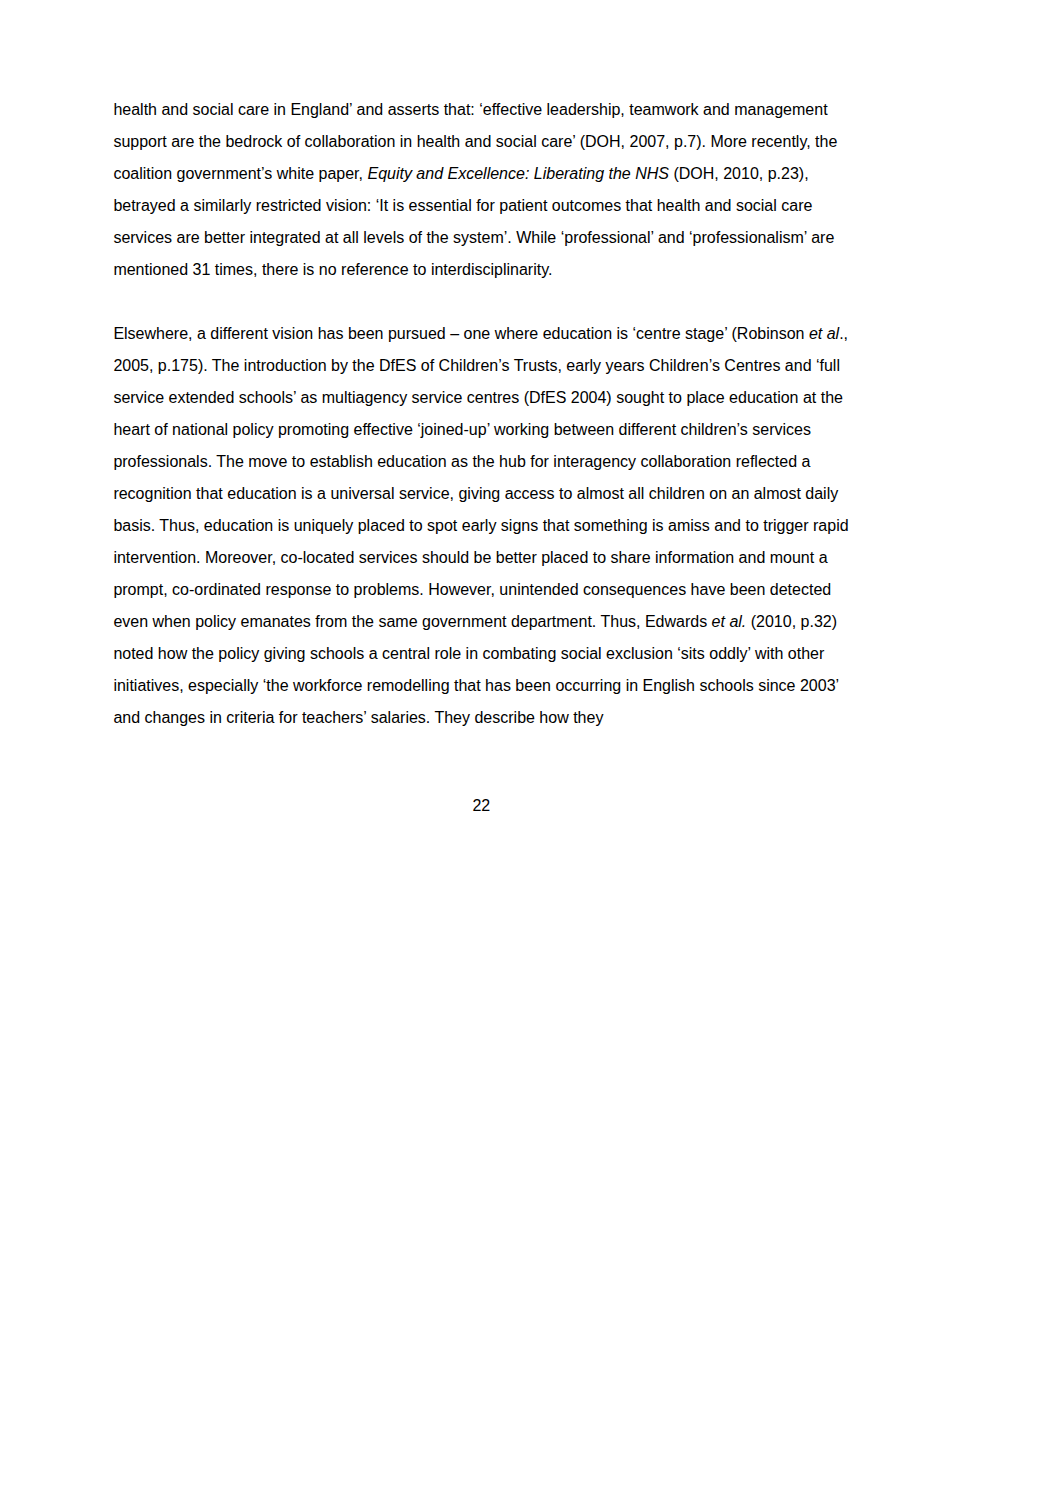health and social care in England’ and asserts that: ‘effective leadership, teamwork and management support are the bedrock of collaboration in health and social care’ (DOH, 2007, p.7). More recently, the coalition government’s white paper, Equity and Excellence: Liberating the NHS (DOH, 2010, p.23), betrayed a similarly restricted vision: ‘It is essential for patient outcomes that health and social care services are better integrated at all levels of the system’. While ‘professional’ and ‘professionalism’ are mentioned 31 times, there is no reference to interdisciplinarity.
Elsewhere, a different vision has been pursued – one where education is ‘centre stage’ (Robinson et al., 2005, p.175). The introduction by the DfES of Children’s Trusts, early years Children’s Centres and ‘full service extended schools’ as multiagency service centres (DfES 2004) sought to place education at the heart of national policy promoting effective ‘joined-up’ working between different children’s services professionals. The move to establish education as the hub for interagency collaboration reflected a recognition that education is a universal service, giving access to almost all children on an almost daily basis. Thus, education is uniquely placed to spot early signs that something is amiss and to trigger rapid intervention. Moreover, co-located services should be better placed to share information and mount a prompt, co-ordinated response to problems. However, unintended consequences have been detected even when policy emanates from the same government department. Thus, Edwards et al. (2010, p.32) noted how the policy giving schools a central role in combating social exclusion ‘sits oddly’ with other initiatives, especially ‘the workforce remodelling that has been occurring in English schools since 2003’ and changes in criteria for teachers’ salaries. They describe how they
22